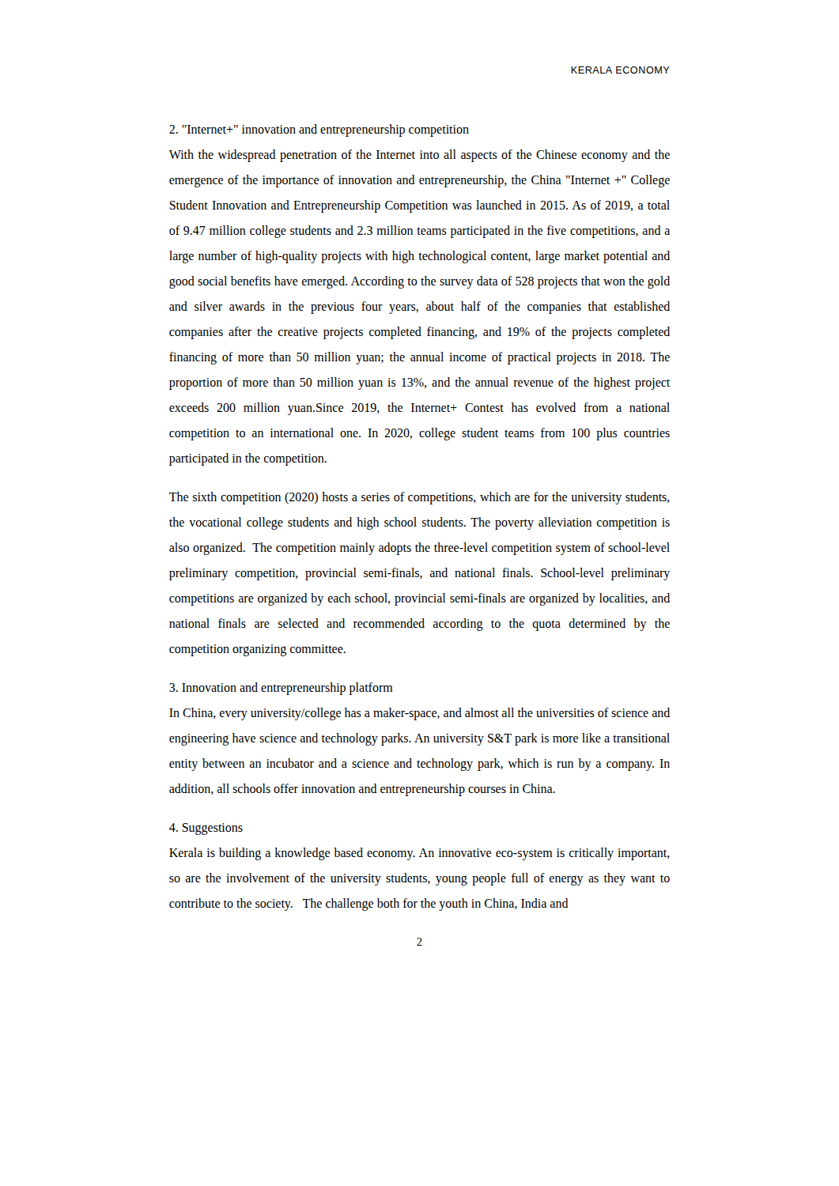KERALA ECONOMY
2. "Internet+" innovation and entrepreneurship competition
With the widespread penetration of the Internet into all aspects of the Chinese economy and the emergence of the importance of innovation and entrepreneurship, the China "Internet +" College Student Innovation and Entrepreneurship Competition was launched in 2015. As of 2019, a total of 9.47 million college students and 2.3 million teams participated in the five competitions, and a large number of high-quality projects with high technological content, large market potential and good social benefits have emerged. According to the survey data of 528 projects that won the gold and silver awards in the previous four years, about half of the companies that established companies after the creative projects completed financing, and 19% of the projects completed financing of more than 50 million yuan; the annual income of practical projects in 2018. The proportion of more than 50 million yuan is 13%, and the annual revenue of the highest project exceeds 200 million yuan.Since 2019, the Internet+ Contest has evolved from a national competition to an international one. In 2020, college student teams from 100 plus countries participated in the competition.
The sixth competition (2020) hosts a series of competitions, which are for the university students, the vocational college students and high school students. The poverty alleviation competition is also organized. The competition mainly adopts the three-level competition system of school-level preliminary competition, provincial semi-finals, and national finals. School-level preliminary competitions are organized by each school, provincial semi-finals are organized by localities, and national finals are selected and recommended according to the quota determined by the competition organizing committee.
3. Innovation and entrepreneurship platform
In China, every university/college has a maker-space, and almost all the universities of science and engineering have science and technology parks. An university S&T park is more like a transitional entity between an incubator and a science and technology park, which is run by a company. In addition, all schools offer innovation and entrepreneurship courses in China.
4. Suggestions
Kerala is building a knowledge based economy. An innovative eco-system is critically important, so are the involvement of the university students, young people full of energy as they want to contribute to the society. The challenge both for the youth in China, India and
2